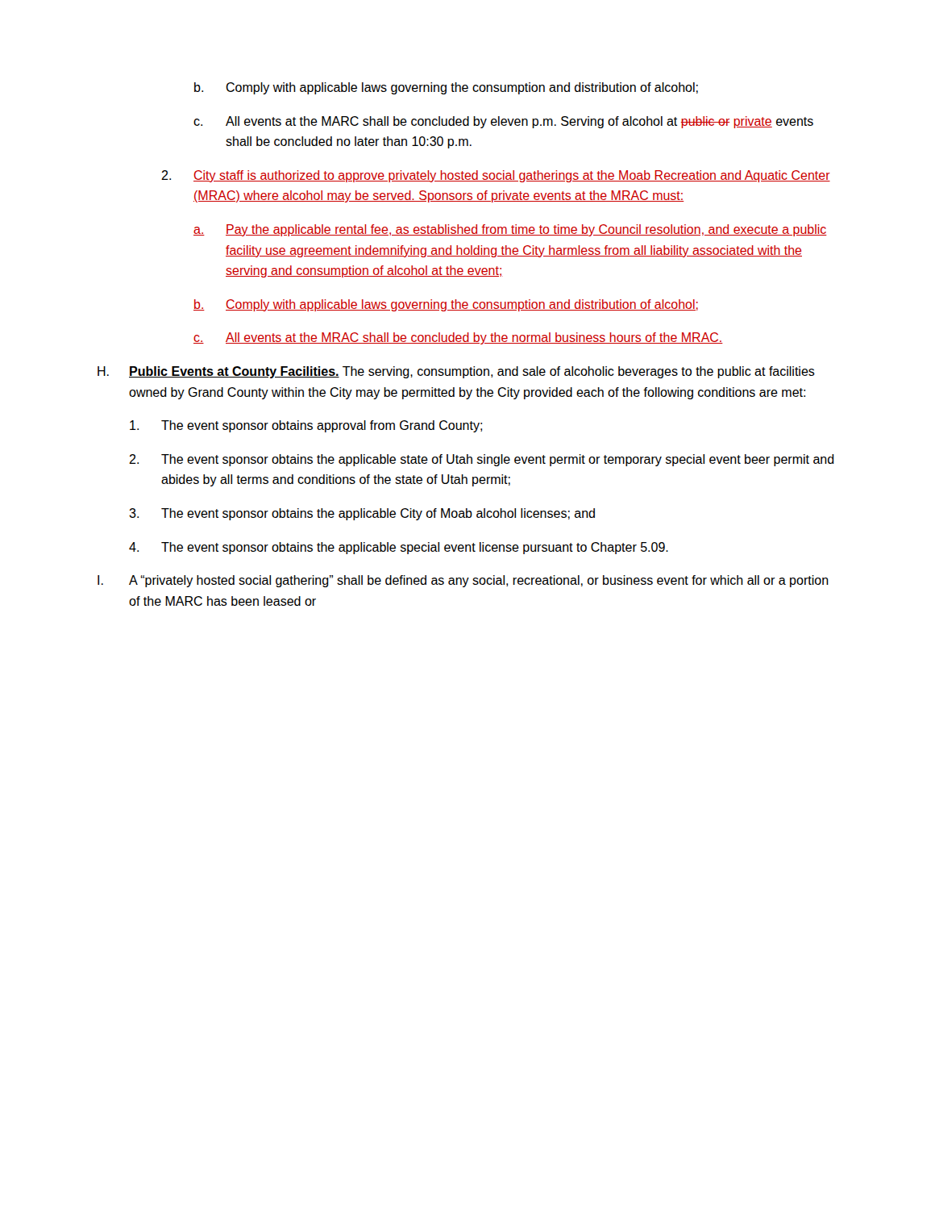b. Comply with applicable laws governing the consumption and distribution of alcohol;
c. All events at the MARC shall be concluded by eleven p.m. Serving of alcohol at public or private events shall be concluded no later than 10:30 p.m.
2. City staff is authorized to approve privately hosted social gatherings at the Moab Recreation and Aquatic Center (MRAC) where alcohol may be served. Sponsors of private events at the MRAC must:
a. Pay the applicable rental fee, as established from time to time by Council resolution, and execute a public facility use agreement indemnifying and holding the City harmless from all liability associated with the serving and consumption of alcohol at the event;
b. Comply with applicable laws governing the consumption and distribution of alcohol;
c. All events at the MRAC shall be concluded by the normal business hours of the MRAC.
H. Public Events at County Facilities. The serving, consumption, and sale of alcoholic beverages to the public at facilities owned by Grand County within the City may be permitted by the City provided each of the following conditions are met:
1. The event sponsor obtains approval from Grand County;
2. The event sponsor obtains the applicable state of Utah single event permit or temporary special event beer permit and abides by all terms and conditions of the state of Utah permit;
3. The event sponsor obtains the applicable City of Moab alcohol licenses; and
4. The event sponsor obtains the applicable special event license pursuant to Chapter 5.09.
I. A “privately hosted social gathering” shall be defined as any social, recreational, or business event for which all or a portion of the MARC has been leased or